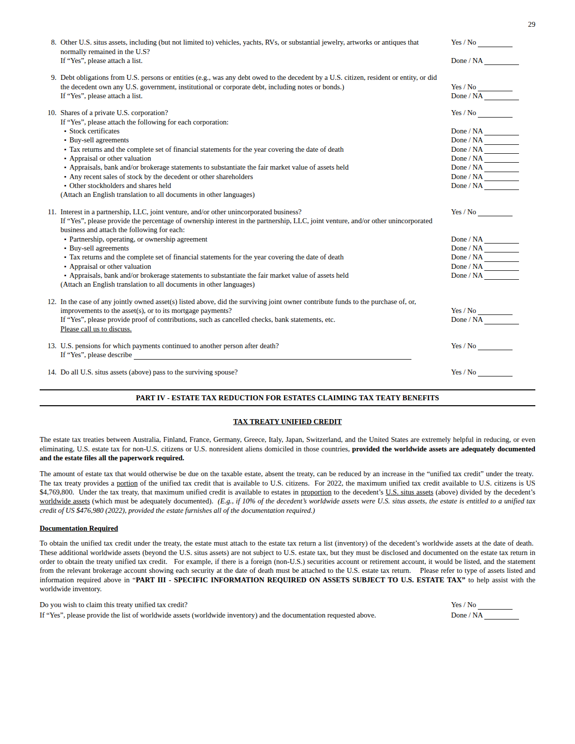29
8.
Other U.S. situs assets, including (but not limited to) vehicles, yachts, RVs, or substantial jewelry, artworks or antiques that normally remained in the U.S?
Yes / No
If “Yes”, please attach a list.
Done / NA
9.
Debt obligations from U.S. persons or entities (e.g., was any debt owed to the decedent by a U.S. citizen, resident or entity, or did the decedent own any U.S. government, institutional or corporate debt, including notes or bonds.)
Yes / No
If “Yes”, please attach a list.
Done / NA
10.
Shares of a private U.S. corporation?
Yes / No
If “Yes”, please attach the following for each corporation:
▪ Stock certificates Done / NA
▪ Buy-sell agreements Done / NA
▪ Tax returns and the complete set of financial statements for the year covering the date of death Done / NA
▪ Appraisal or other valuation Done / NA
▪ Appraisals, bank and/or brokerage statements to substantiate the fair market value of assets held Done / NA
▪ Any recent sales of stock by the decedent or other shareholders Done / NA
▪ Other stockholders and shares held Done / NA
(Attach an English translation to all documents in other languages)
11.
Interest in a partnership, LLC, joint venture, and/or other unincorporated business?
Yes / No
If “Yes”, please provide the percentage of ownership interest in the partnership, LLC, joint venture, and/or other unincorporated business and attach the following for each:
▪ Partnership, operating, or ownership agreement Done / NA
▪ Buy-sell agreements Done / NA
▪ Tax returns and the complete set of financial statements for the year covering the date of death Done / NA
▪ Appraisal or other valuation Done / NA
▪ Appraisals, bank and/or brokerage statements to substantiate the fair market value of assets held Done / NA
(Attach an English translation to all documents in other languages)
12.
In the case of any jointly owned asset(s) listed above, did the surviving joint owner contribute funds to the purchase of, or, improvements to the asset(s), or to its mortgage payments?
Yes / No
If “Yes”, please provide proof of contributions, such as cancelled checks, bank statements, etc.
Done / NA
Please call us to discuss.
13.
U.S. pensions for which payments continued to another person after death?
Yes / No
If “Yes”, please describe
14.
Do all U.S. situs assets (above) pass to the surviving spouse?
Yes / No
PART IV - ESTATE TAX REDUCTION FOR ESTATES CLAIMING TAX TEATY BENEFITS
TAX TREATY UNIFIED CREDIT
The estate tax treaties between Australia, Finland, France, Germany, Greece, Italy, Japan, Switzerland, and the United States are extremely helpful in reducing, or even eliminating, U.S. estate tax for non-U.S. citizens or U.S. nonresident aliens domiciled in those countries, provided the worldwide assets are adequately documented and the estate files all the paperwork required.
The amount of estate tax that would otherwise be due on the taxable estate, absent the treaty, can be reduced by an increase in the “unified tax credit” under the treaty. The tax treaty provides a portion of the unified tax credit that is available to U.S. citizens. For 2022, the maximum unified tax credit available to U.S. citizens is US $4,769,800. Under the tax treaty, that maximum unified credit is available to estates in proportion to the decedent’s U.S. situs assets (above) divided by the decedent’s worldwide assets (which must be adequately documented). (E.g., if 10% of the decedent’s worldwide assets were U.S. situs assets, the estate is entitled to a unified tax credit of US $476,980 (2022), provided the estate furnishes all of the documentation required.)
Documentation Required
To obtain the unified tax credit under the treaty, the estate must attach to the estate tax return a list (inventory) of the decedent’s worldwide assets at the date of death. These additional worldwide assets (beyond the U.S. situs assets) are not subject to U.S. estate tax, but they must be disclosed and documented on the estate tax return in order to obtain the treaty unified tax credit. For example, if there is a foreign (non-U.S.) securities account or retirement account, it would be listed, and the statement from the relevant brokerage account showing each security at the date of death must be attached to the U.S. estate tax return. Please refer to type of assets listed and information required above in “PART III - SPECIFIC INFORMATION REQUIRED ON ASSETS SUBJECT TO U.S. ESTATE TAX” to help assist with the worldwide inventory.
Do you wish to claim this treaty unified tax credit?
Yes / No
If “Yes”, please provide the list of worldwide assets (worldwide inventory) and the documentation requested above.
Done / NA